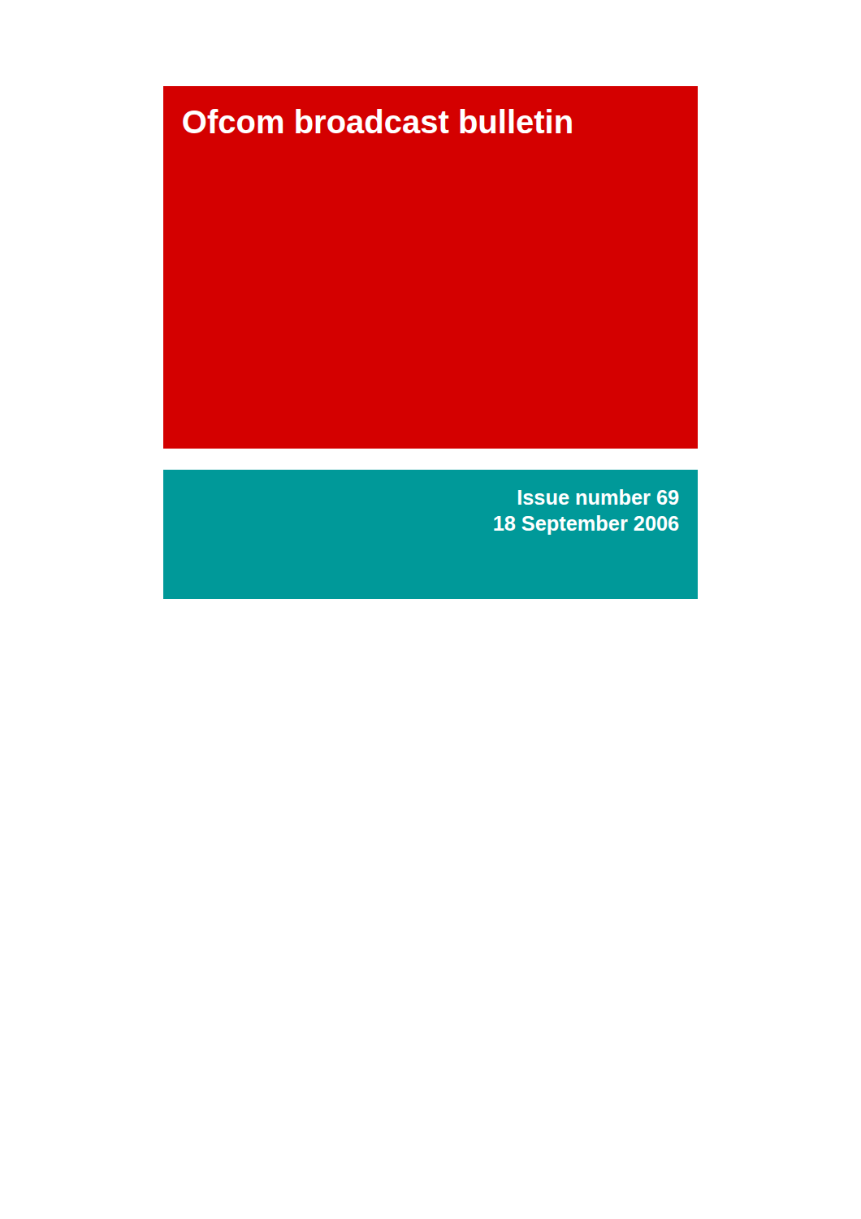Ofcom broadcast bulletin
Issue number 69
18 September 2006